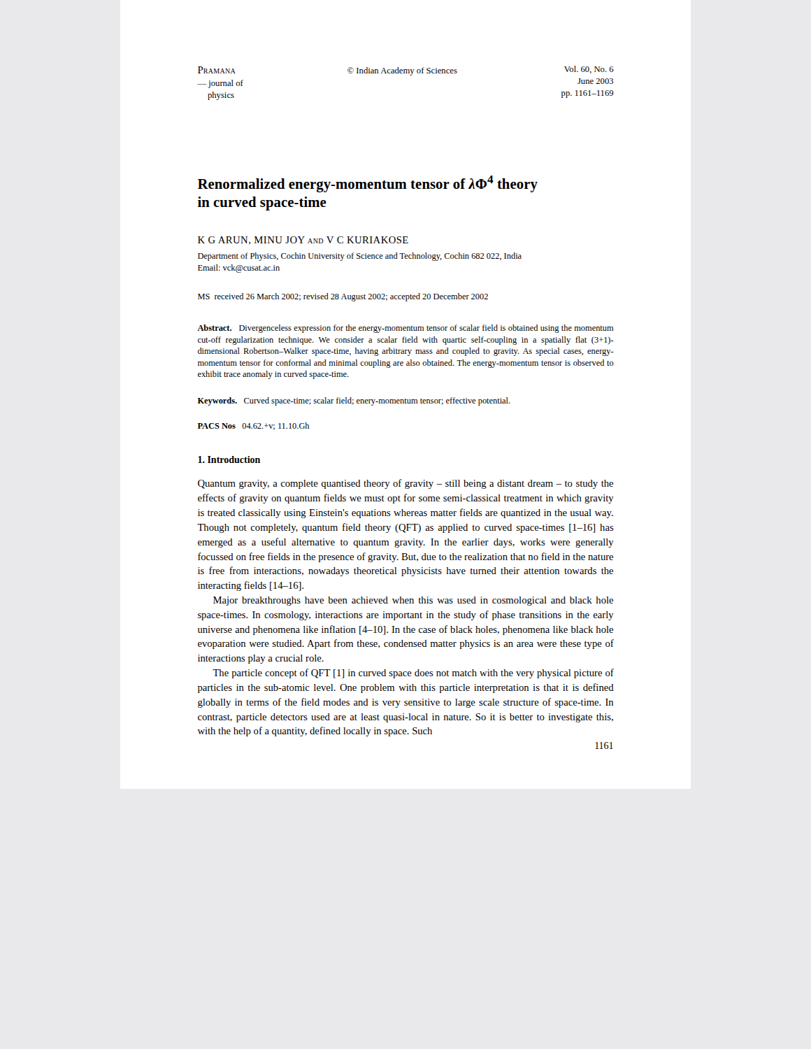Pramana
— journal of
physics
© Indian Academy of Sciences
Vol. 60, No. 6
June 2003
pp. 1161–1169
Renormalized energy-momentum tensor of λ Φ4 theory
in curved space-time
K G ARUN, MINU JOY and V C KURIAKOSE
Department of Physics, Cochin University of Science and Technology, Cochin 682 022, India Email: vck@cusat.ac.in
MS received 26 March 2002; revised 28 August 2002; accepted 20 December 2002
Abstract. Divergenceless expression for the energy-momentum tensor of scalar field is obtained using the momentum cut-off regularization technique. We consider a scalar field with quartic self-coupling in a spatially flat (3+1)-dimensional Robertson–Walker space-time, having arbitrary mass and coupled to gravity. As special cases, energy-momentum tensor for conformal and minimal coupling are also obtained. The energy-momentum tensor is observed to exhibit trace anomaly in curved space-time.
Keywords. Curved space-time; scalar field; enery-momentum tensor; effective potential.
PACS Nos 04.62.+v; 11.10.Gh
1. Introduction
Quantum gravity, a complete quantised theory of gravity – still being a distant dream – to study the effects of gravity on quantum fields we must opt for some semi-classical treatment in which gravity is treated classically using Einstein's equations whereas matter fields are quantized in the usual way. Though not completely, quantum field theory (QFT) as applied to curved space-times [1–16] has emerged as a useful alternative to quantum gravity. In the earlier days, works were generally focussed on free fields in the presence of gravity. But, due to the realization that no field in the nature is free from interactions, nowadays theoretical physicists have turned their attention towards the interacting fields [14–16].
Major breakthroughs have been achieved when this was used in cosmological and black hole space-times. In cosmology, interactions are important in the study of phase transitions in the early universe and phenomena like inflation [4–10]. In the case of black holes, phenomena like black hole evoparation were studied. Apart from these, condensed matter physics is an area were these type of interactions play a crucial role.
The particle concept of QFT [1] in curved space does not match with the very physical picture of particles in the sub-atomic level. One problem with this particle interpretation is that it is defined globally in terms of the field modes and is very sensitive to large scale structure of space-time. In contrast, particle detectors used are at least quasi-local in nature. So it is better to investigate this, with the help of a quantity, defined locally in space. Such
1161